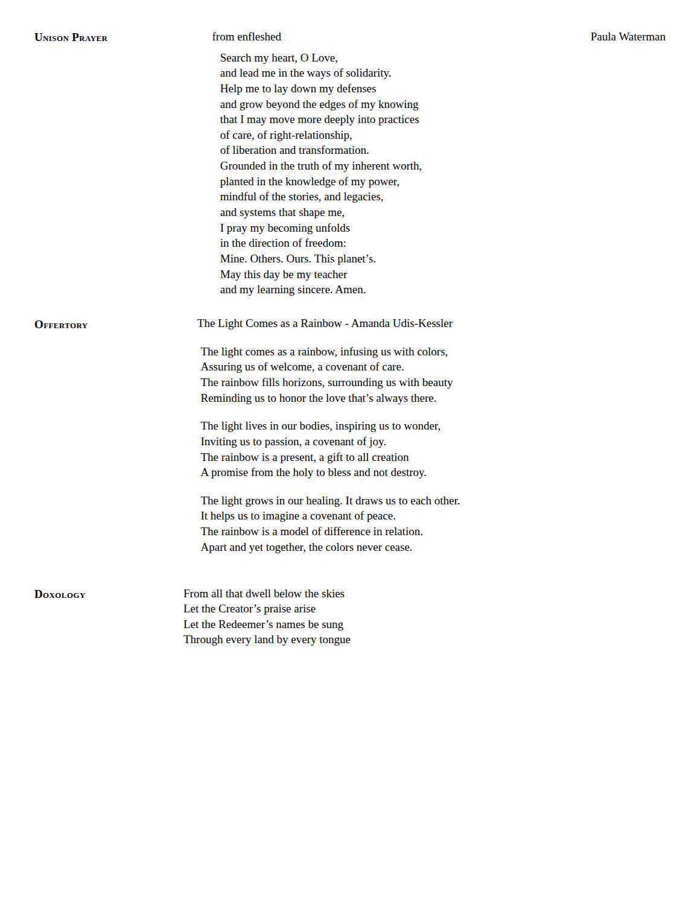Unison Prayer
from enfleshed
Paula Waterman
Search my heart, O Love,
and lead me in the ways of solidarity.
Help me to lay down my defenses
and grow beyond the edges of my knowing
that I may move more deeply into practices
of care, of right-relationship,
of liberation and transformation.
Grounded in the truth of my inherent worth,
planted in the knowledge of my power,
mindful of the stories, and legacies,
and systems that shape me,
I pray my becoming unfolds
in the direction of freedom:
Mine. Others. Ours. This planet’s.
May this day be my teacher
and my learning sincere. Amen.
Offertory
The Light Comes as a Rainbow - Amanda Udis-Kessler
The light comes as a rainbow, infusing us with colors,
Assuring us of welcome, a covenant of care.
The rainbow fills horizons, surrounding us with beauty
Reminding us to honor the love that’s always there.
The light lives in our bodies, inspiring us to wonder,
Inviting us to passion, a covenant of joy.
The rainbow is a present, a gift to all creation
A promise from the holy to bless and not destroy.
The light grows in our healing. It draws us to each other.
It helps us to imagine a covenant of peace.
The rainbow is a model of difference in relation.
Apart and yet together, the colors never cease.
Doxology
From all that dwell below the skies
Let the Creator’s praise arise
Let the Redeemer’s names be sung
Through every land by every tongue